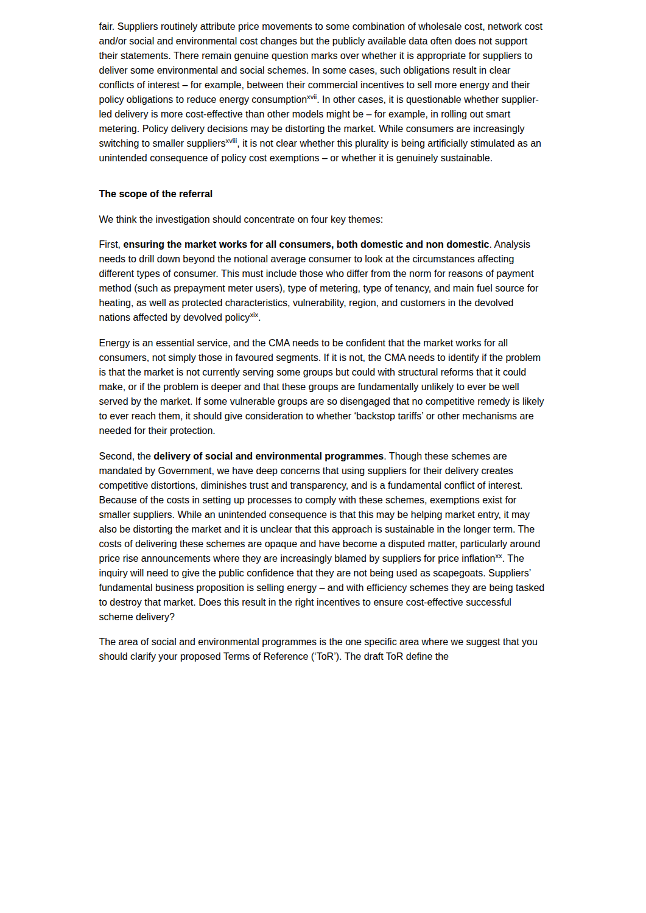fair. Suppliers routinely attribute price movements to some combination of wholesale cost, network cost and/or social and environmental cost changes but the publicly available data often does not support their statements. There remain genuine question marks over whether it is appropriate for suppliers to deliver some environmental and social schemes. In some cases, such obligations result in clear conflicts of interest – for example, between their commercial incentives to sell more energy and their policy obligations to reduce energy consumptionxvii. In other cases, it is questionable whether supplier-led delivery is more cost-effective than other models might be – for example, in rolling out smart metering. Policy delivery decisions may be distorting the market. While consumers are increasingly switching to smaller suppliersxviii, it is not clear whether this plurality is being artificially stimulated as an unintended consequence of policy cost exemptions – or whether it is genuinely sustainable.
The scope of the referral
We think the investigation should concentrate on four key themes:
First, ensuring the market works for all consumers, both domestic and non domestic. Analysis needs to drill down beyond the notional average consumer to look at the circumstances affecting different types of consumer. This must include those who differ from the norm for reasons of payment method (such as prepayment meter users), type of metering, type of tenancy, and main fuel source for heating, as well as protected characteristics, vulnerability, region, and customers in the devolved nations affected by devolved policyxix.
Energy is an essential service, and the CMA needs to be confident that the market works for all consumers, not simply those in favoured segments. If it is not, the CMA needs to identify if the problem is that the market is not currently serving some groups but could with structural reforms that it could make, or if the problem is deeper and that these groups are fundamentally unlikely to ever be well served by the market. If some vulnerable groups are so disengaged that no competitive remedy is likely to ever reach them, it should give consideration to whether ‘backstop tariffs’ or other mechanisms are needed for their protection.
Second, the delivery of social and environmental programmes. Though these schemes are mandated by Government, we have deep concerns that using suppliers for their delivery creates competitive distortions, diminishes trust and transparency, and is a fundamental conflict of interest. Because of the costs in setting up processes to comply with these schemes, exemptions exist for smaller suppliers. While an unintended consequence is that this may be helping market entry, it may also be distorting the market and it is unclear that this approach is sustainable in the longer term. The costs of delivering these schemes are opaque and have become a disputed matter, particularly around price rise announcements where they are increasingly blamed by suppliers for price inflationxx. The inquiry will need to give the public confidence that they are not being used as scapegoats. Suppliers’ fundamental business proposition is selling energy – and with efficiency schemes they are being tasked to destroy that market. Does this result in the right incentives to ensure cost-effective successful scheme delivery?
The area of social and environmental programmes is the one specific area where we suggest that you should clarify your proposed Terms of Reference (‘ToR’). The draft ToR define the